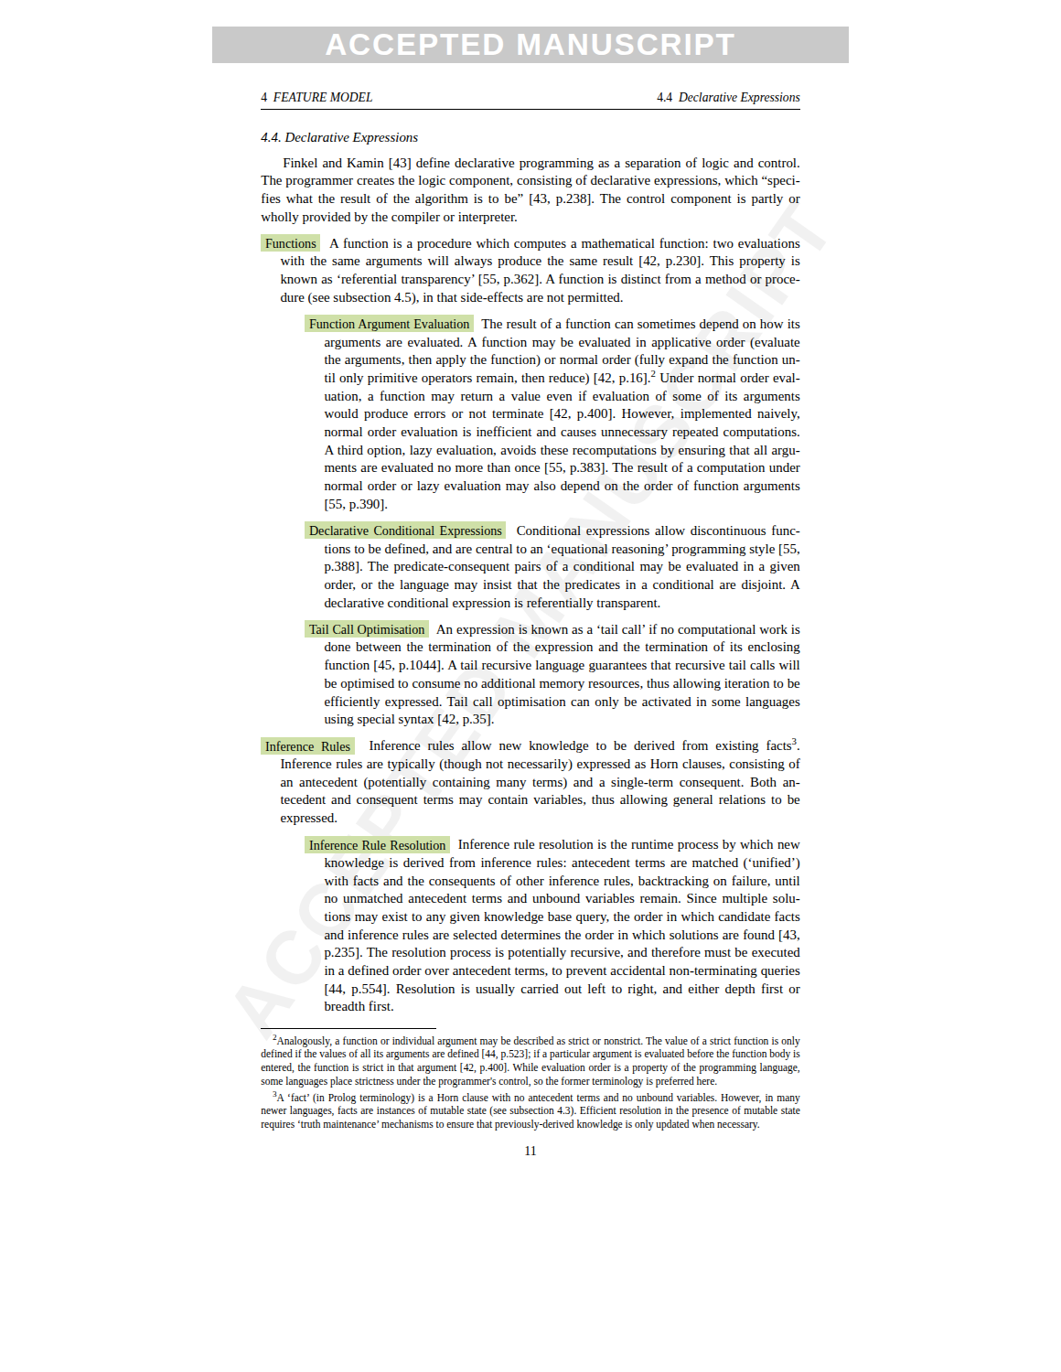ACCEPTED MANUSCRIPT
ACCEPTED MANUSCRIPT
4 FEATURE MODEL
4.4 Declarative Expressions
4.4. Declarative Expressions
Finkel and Kamin [43] define declarative programming as a separation of logic and control. The programmer creates the logic component, consisting of declarative expressions, which “specifies what the result of the algorithm is to be” [43, p.238]. The control component is partly or wholly provided by the compiler or interpreter.
Functions A function is a procedure which computes a mathematical function: two evaluations with the same arguments will always produce the same result [42, p.230]. This property is known as ‘referential transparency’ [55, p.362]. A function is distinct from a method or procedure (see subsection 4.5), in that side-effects are not permitted.
Function Argument Evaluation The result of a function can sometimes depend on how its arguments are evaluated. A function may be evaluated in applicative order (evaluate the arguments, then apply the function) or normal order (fully expand the function until only primitive operators remain, then reduce) [42, p.16].2 Under normal order evaluation, a function may return a value even if evaluation of some of its arguments would produce errors or not terminate [42, p.400]. However, implemented naively, normal order evaluation is inefficient and causes unnecessary repeated computations. A third option, lazy evaluation, avoids these recomputations by ensuring that all arguments are evaluated no more than once [55, p.383]. The result of a computation under normal order or lazy evaluation may also depend on the order of function arguments [55, p.390].
Declarative Conditional Expressions Conditional expressions allow discontinuous functions to be defined, and are central to an ‘equational reasoning’ programming style [55, p.388]. The predicate-consequent pairs of a conditional may be evaluated in a given order, or the language may insist that the predicates in a conditional are disjoint. A declarative conditional expression is referentially transparent.
Tail Call Optimisation An expression is known as a ‘tail call’ if no computational work is done between the termination of the expression and the termination of its enclosing function [45, p.1044]. A tail recursive language guarantees that recursive tail calls will be optimised to consume no additional memory resources, thus allowing iteration to be efficiently expressed. Tail call optimisation can only be activated in some languages using special syntax [42, p.35].
Inference Rules Inference rules allow new knowledge to be derived from existing facts3. Inference rules are typically (though not necessarily) expressed as Horn clauses, consisting of an antecedent (potentially containing many terms) and a single-term consequent. Both antecedent and consequent terms may contain variables, thus allowing general relations to be expressed.
Inference Rule Resolution Inference rule resolution is the runtime process by which new knowledge is derived from inference rules: antecedent terms are matched (‘unified’) with facts and the consequents of other inference rules, backtracking on failure, until no unmatched antecedent terms and unbound variables remain. Since multiple solutions may exist to any given knowledge base query, the order in which candidate facts and inference rules are selected determines the order in which solutions are found [43, p.235]. The resolution process is potentially recursive, and therefore must be executed in a defined order over antecedent terms, to prevent accidental non-terminating queries [44, p.554]. Resolution is usually carried out left to right, and either depth first or breadth first.
2Analogously, a function or individual argument may be described as strict or nonstrict. The value of a strict function is only defined if the values of all its arguments are defined [44, p.523]; if a particular argument is evaluated before the function body is entered, the function is strict in that argument [42, p.400]. While evaluation order is a property of the programming language, some languages place strictness under the programmer's control, so the former terminology is preferred here.
3A ‘fact’ (in Prolog terminology) is a Horn clause with no antecedent terms and no unbound variables. However, in many newer languages, facts are instances of mutable state (see subsection 4.3). Efficient resolution in the presence of mutable state requires ‘truth maintenance’ mechanisms to ensure that previously-derived knowledge is only updated when necessary.
11